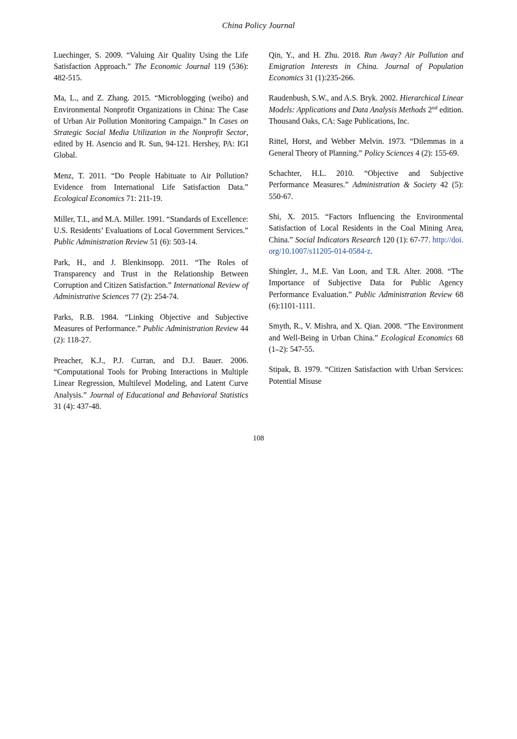China Policy Journal
Luechinger, S. 2009. “Valuing Air Quality Using the Life Satisfaction Approach.” The Economic Journal 119 (536): 482-515.
Ma, L., and Z. Zhang. 2015. “Microblogging (weibo) and Environmental Nonprofit Organizations in China: The Case of Urban Air Pollution Monitoring Campaign.” In Cases on Strategic Social Media Utilization in the Nonprofit Sector, edited by H. Asencio and R. Sun, 94-121. Hershey, PA: IGI Global.
Menz, T. 2011. “Do People Habituate to Air Pollution? Evidence from International Life Satisfaction Data.” Ecological Economics 71: 211-19.
Miller, T.I., and M.A. Miller. 1991. “Standards of Excellence: U.S. Residents’ Evaluations of Local Government Services.” Public Administration Review 51 (6): 503-14.
Park, H., and J. Blenkinsopp. 2011. “The Roles of Transparency and Trust in the Relationship Between Corruption and Citizen Satisfaction.” International Review of Administrative Sciences 77 (2): 254-74.
Parks, R.B. 1984. “Linking Objective and Subjective Measures of Performance.” Public Administration Review 44 (2): 118-27.
Preacher, K.J., P.J. Curran, and D.J. Bauer. 2006. “Computational Tools for Probing Interactions in Multiple Linear Regression, Multilevel Modeling, and Latent Curve Analysis.” Journal of Educational and Behavioral Statistics 31 (4): 437-48.
Qin, Y., and H. Zhu. 2018. Run Away? Air Pollution and Emigration Interests in China. Journal of Population Economics 31 (1):235-266.
Raudenbush, S.W., and A.S. Bryk. 2002. Hierarchical Linear Models: Applications and Data Analysis Methods 2nd edition. Thousand Oaks, CA: Sage Publications, Inc.
Rittel, Horst, and Webber Melvin. 1973. “Dilemmas in a General Theory of Planning.” Policy Sciences 4 (2): 155-69.
Schachter, H.L. 2010. “Objective and Subjective Performance Measures.” Administration & Society 42 (5): 550-67.
Shi, X. 2015. “Factors Influencing the Environmental Satisfaction of Local Residents in the Coal Mining Area, China.” Social Indicators Research 120 (1): 67-77. http://doi.org/10.1007/s11205-014-0584-z.
Shingler, J., M.E. Van Loon, and T.R. Alter. 2008. “The Importance of Subjective Data for Public Agency Performance Evaluation.” Public Administration Review 68 (6):1101-1111.
Smyth, R., V. Mishra, and X. Qian. 2008. “The Environment and Well-Being in Urban China.” Ecological Economics 68 (1–2): 547-55.
Stipak, B. 1979. “Citizen Satisfaction with Urban Services: Potential Misuse
108